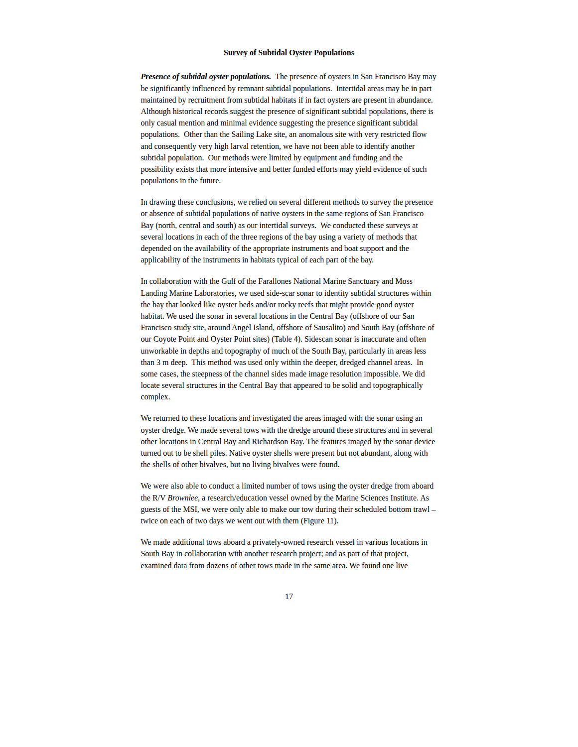Survey of Subtidal Oyster Populations
Presence of subtidal oyster populations. The presence of oysters in San Francisco Bay may be significantly influenced by remnant subtidal populations. Intertidal areas may be in part maintained by recruitment from subtidal habitats if in fact oysters are present in abundance. Although historical records suggest the presence of significant subtidal populations, there is only casual mention and minimal evidence suggesting the presence significant subtidal populations. Other than the Sailing Lake site, an anomalous site with very restricted flow and consequently very high larval retention, we have not been able to identify another subtidal population. Our methods were limited by equipment and funding and the possibility exists that more intensive and better funded efforts may yield evidence of such populations in the future.
In drawing these conclusions, we relied on several different methods to survey the presence or absence of subtidal populations of native oysters in the same regions of San Francisco Bay (north, central and south) as our intertidal surveys. We conducted these surveys at several locations in each of the three regions of the bay using a variety of methods that depended on the availability of the appropriate instruments and boat support and the applicability of the instruments in habitats typical of each part of the bay.
In collaboration with the Gulf of the Farallones National Marine Sanctuary and Moss Landing Marine Laboratories, we used side-scar sonar to identity subtidal structures within the bay that looked like oyster beds and/or rocky reefs that might provide good oyster habitat. We used the sonar in several locations in the Central Bay (offshore of our San Francisco study site, around Angel Island, offshore of Sausalito) and South Bay (offshore of our Coyote Point and Oyster Point sites) (Table 4). Sidescan sonar is inaccurate and often unworkable in depths and topography of much of the South Bay, particularly in areas less than 3 m deep. This method was used only within the deeper, dredged channel areas. In some cases, the steepness of the channel sides made image resolution impossible. We did locate several structures in the Central Bay that appeared to be solid and topographically complex.
We returned to these locations and investigated the areas imaged with the sonar using an oyster dredge. We made several tows with the dredge around these structures and in several other locations in Central Bay and Richardson Bay. The features imaged by the sonar device turned out to be shell piles. Native oyster shells were present but not abundant, along with the shells of other bivalves, but no living bivalves were found.
We were also able to conduct a limited number of tows using the oyster dredge from aboard the R/V Brownlee, a research/education vessel owned by the Marine Sciences Institute. As guests of the MSI, we were only able to make our tow during their scheduled bottom trawl – twice on each of two days we went out with them (Figure 11).
We made additional tows aboard a privately-owned research vessel in various locations in South Bay in collaboration with another research project; and as part of that project, examined data from dozens of other tows made in the same area. We found one live
17